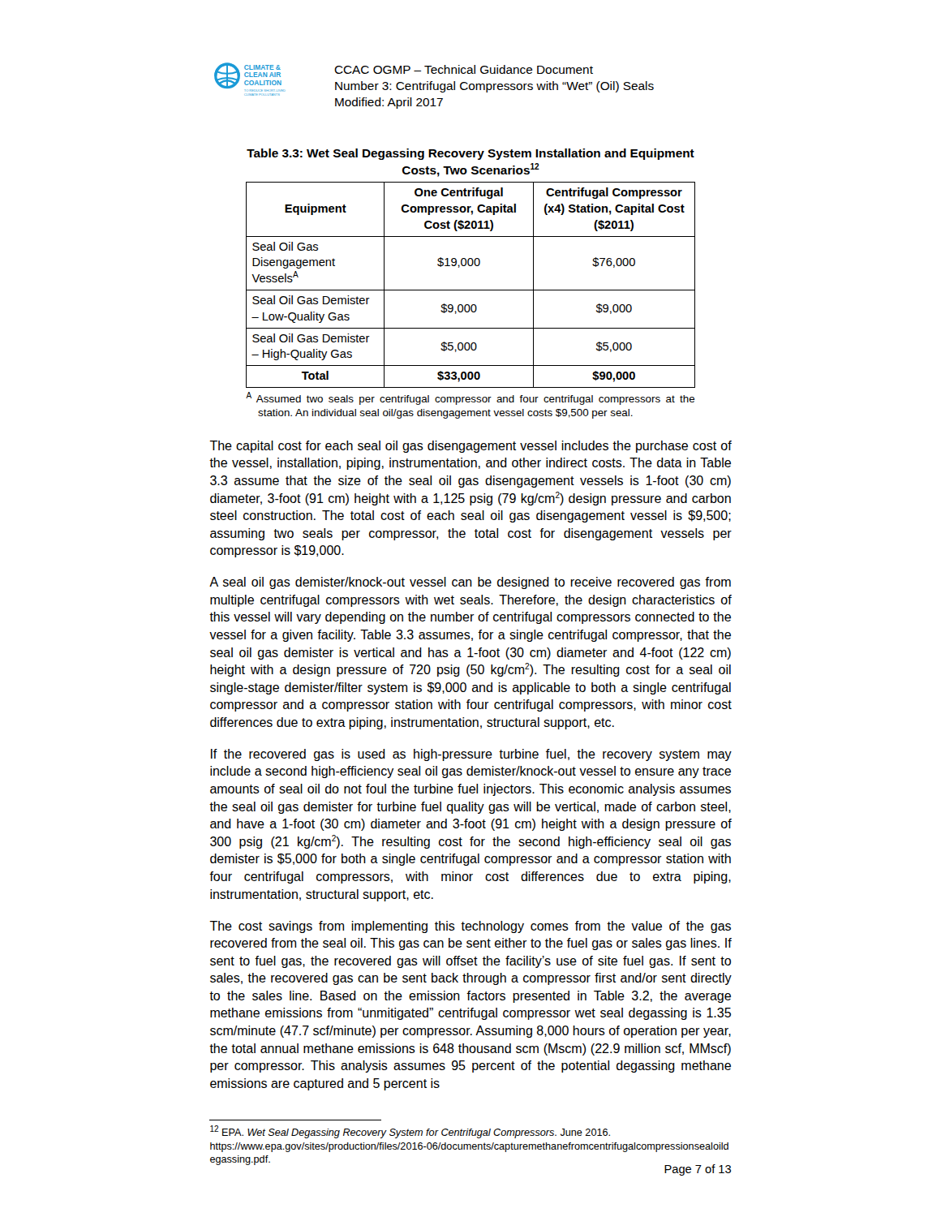CLIMATE & CLEAN AIR COALITION TO REDUCE SHORT-LIVED CLIMATE POLLUTANTS
CCAC OGMP – Technical Guidance Document
Number 3: Centrifugal Compressors with “Wet” (Oil) Seals
Modified: April 2017
Table 3.3: Wet Seal Degassing Recovery System Installation and Equipment Costs, Two Scenarios 12
| Equipment | One Centrifugal Compressor, Capital Cost ($2011) | Centrifugal Compressor (x4) Station, Capital Cost ($2011) |
| --- | --- | --- |
| Seal Oil Gas Disengagement Vessels A | $19,000 | $76,000 |
| Seal Oil Gas Demister – Low-Quality Gas | $9,000 | $9,000 |
| Seal Oil Gas Demister – High-Quality Gas | $5,000 | $5,000 |
| Total | $33,000 | $90,000 |
A Assumed two seals per centrifugal compressor and four centrifugal compressors at the station. An individual seal oil/gas disengagement vessel costs $9,500 per seal.
The capital cost for each seal oil gas disengagement vessel includes the purchase cost of the vessel, installation, piping, instrumentation, and other indirect costs. The data in Table 3.3 assume that the size of the seal oil gas disengagement vessels is 1-foot (30 cm) diameter, 3-foot (91 cm) height with a 1,125 psig (79 kg/cm2) design pressure and carbon steel construction. The total cost of each seal oil gas disengagement vessel is $9,500; assuming two seals per compressor, the total cost for disengagement vessels per compressor is $19,000.
A seal oil gas demister/knock-out vessel can be designed to receive recovered gas from multiple centrifugal compressors with wet seals. Therefore, the design characteristics of this vessel will vary depending on the number of centrifugal compressors connected to the vessel for a given facility. Table 3.3 assumes, for a single centrifugal compressor, that the seal oil gas demister is vertical and has a 1-foot (30 cm) diameter and 4-foot (122 cm) height with a design pressure of 720 psig (50 kg/cm2). The resulting cost for a seal oil single-stage demister/filter system is $9,000 and is applicable to both a single centrifugal compressor and a compressor station with four centrifugal compressors, with minor cost differences due to extra piping, instrumentation, structural support, etc.
If the recovered gas is used as high-pressure turbine fuel, the recovery system may include a second high-efficiency seal oil gas demister/knock-out vessel to ensure any trace amounts of seal oil do not foul the turbine fuel injectors. This economic analysis assumes the seal oil gas demister for turbine fuel quality gas will be vertical, made of carbon steel, and have a 1-foot (30 cm) diameter and 3-foot (91 cm) height with a design pressure of 300 psig (21 kg/cm2). The resulting cost for the second high-efficiency seal oil gas demister is $5,000 for both a single centrifugal compressor and a compressor station with four centrifugal compressors, with minor cost differences due to extra piping, instrumentation, structural support, etc.
The cost savings from implementing this technology comes from the value of the gas recovered from the seal oil. This gas can be sent either to the fuel gas or sales gas lines. If sent to fuel gas, the recovered gas will offset the facility’s use of site fuel gas. If sent to sales, the recovered gas can be sent back through a compressor first and/or sent directly to the sales line. Based on the emission factors presented in Table 3.2, the average methane emissions from “unmitigated” centrifugal compressor wet seal degassing is 1.35 scm/minute (47.7 scf/minute) per compressor. Assuming 8,000 hours of operation per year, the total annual methane emissions is 648 thousand scm (Mscm) (22.9 million scf, MMscf) per compressor. This analysis assumes 95 percent of the potential degassing methane emissions are captured and 5 percent is
12 EPA. Wet Seal Degassing Recovery System for Centrifugal Compressors. June 2016.
https://www.epa.gov/sites/production/files/2016-06/documents/capturemethanefromcentrifugalcompressionsealoildegassing.pdf.
Page 7 of 13